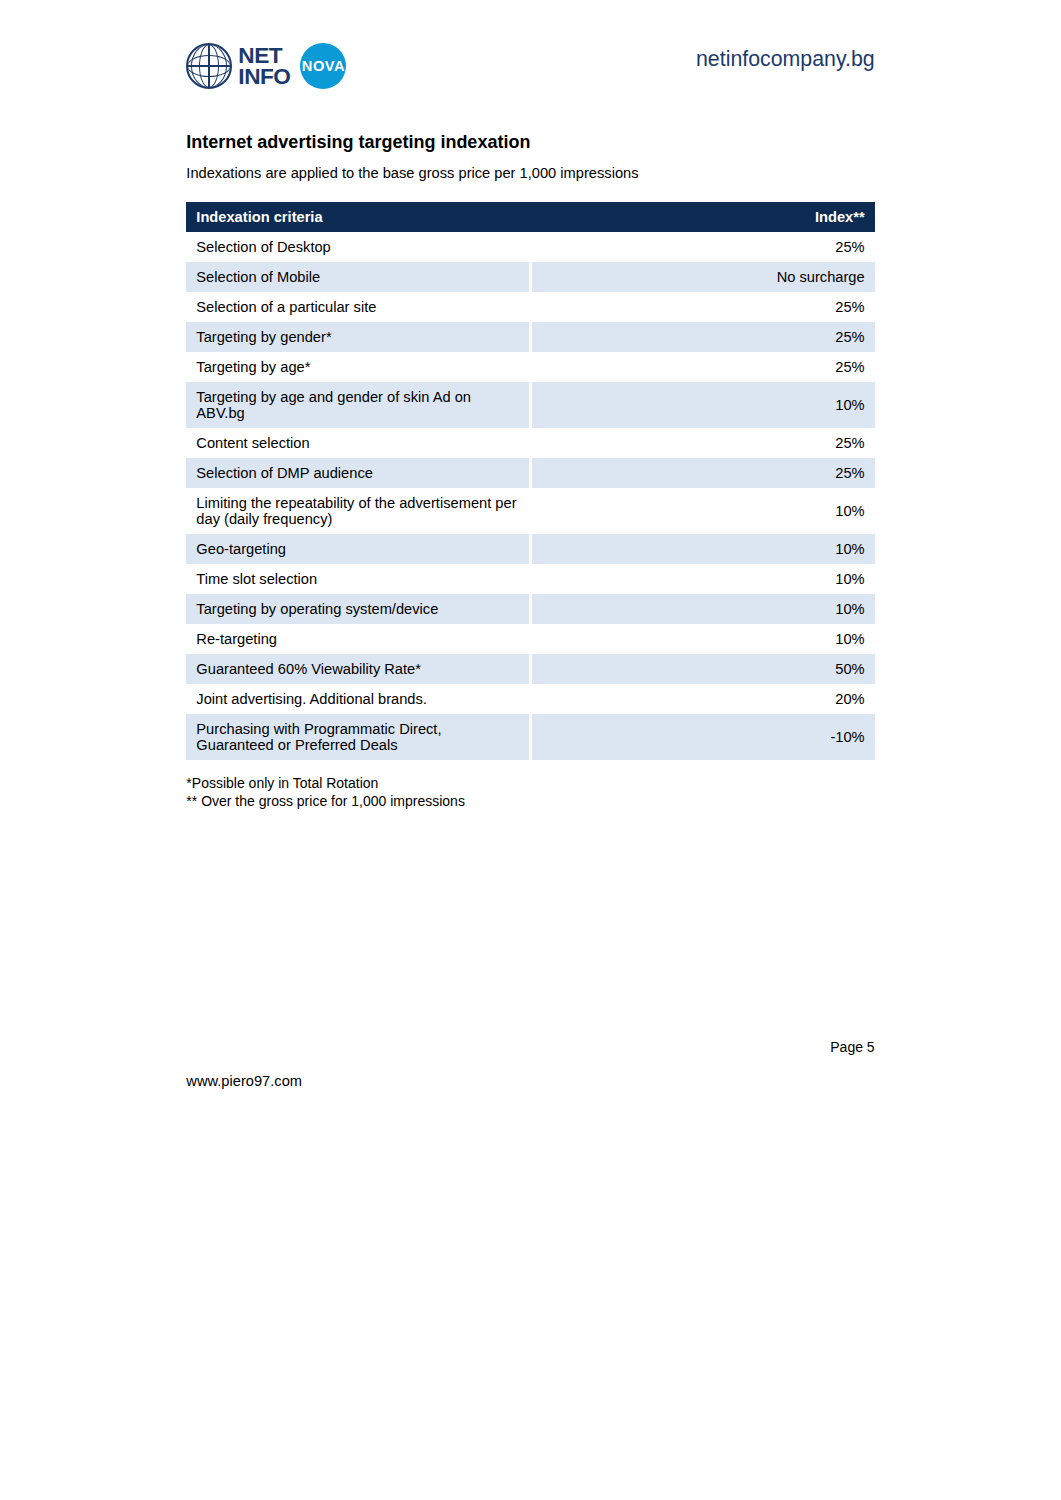NET
INFO
NOVA
netinfocompany.bg
Internet advertising targeting indexation
Indexations are applied to the base gross price per 1,000 impressions
| Indexation criteria | Index** |
| --- | --- |
| Selection of Desktop | 25% |
| Selection of Mobile | No surcharge |
| Selection of a particular site | 25% |
| Targeting by gender* | 25% |
| Targeting by age* | 25% |
| Targeting by age and gender of skin Ad on ABV.bg | 10% |
| Content selection | 25% |
| Selection of DMP audience | 25% |
| Limiting the repeatability of the advertisement per day (daily frequency) | 10% |
| Geo-targeting | 10% |
| Time slot selection | 10% |
| Targeting by operating system/device | 10% |
| Re-targeting | 10% |
| Guaranteed 60% Viewability Rate* | 50% |
| Joint advertising. Additional brands. | 20% |
| Purchasing with Programmatic Direct, Guaranteed or Preferred Deals | -10% |
*Possible only in Total Rotation
** Over the gross price for 1,000 impressions
Page 5
www.piero97.com